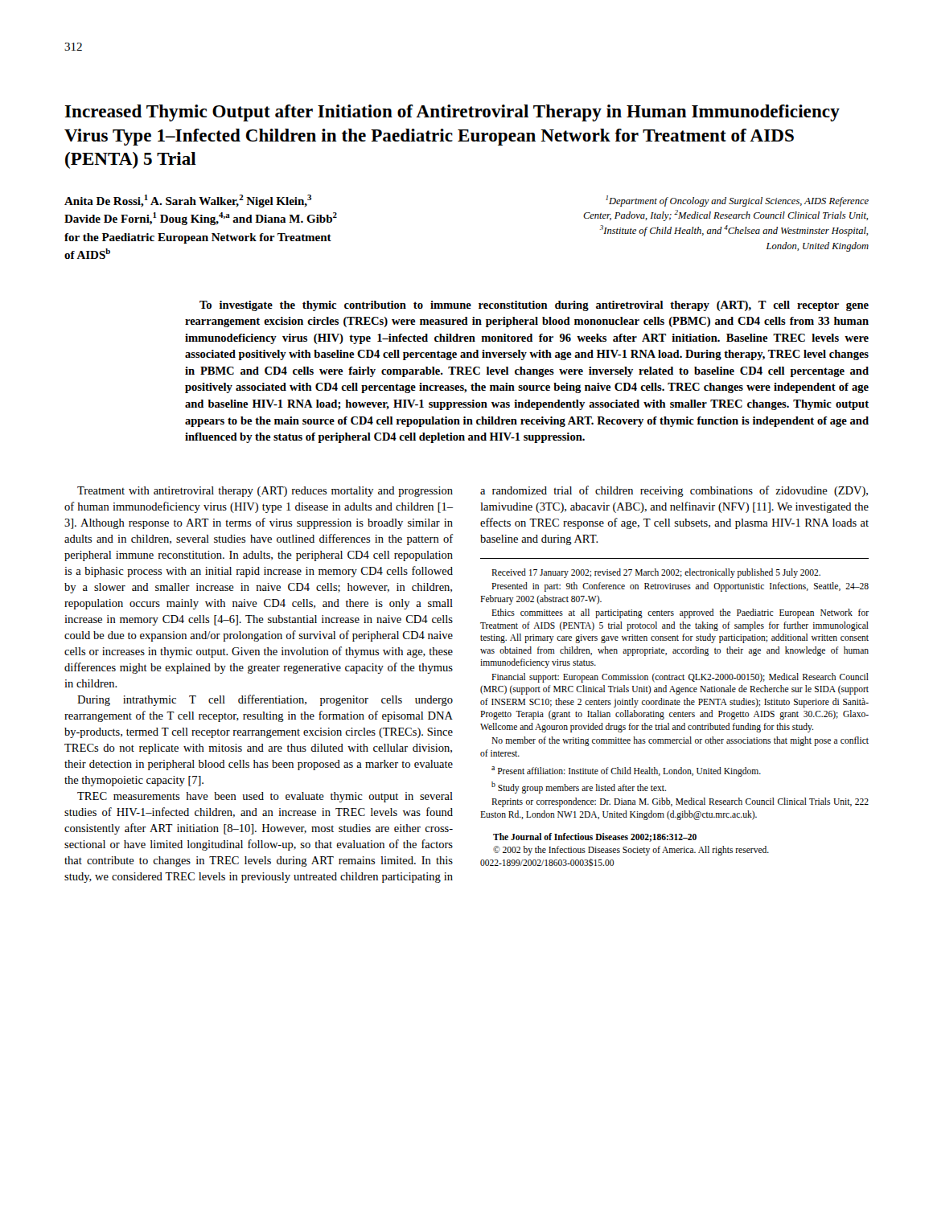312
Increased Thymic Output after Initiation of Antiretroviral Therapy in Human Immunodeficiency Virus Type 1–Infected Children in the Paediatric European Network for Treatment of AIDS (PENTA) 5 Trial
Anita De Rossi,1 A. Sarah Walker,2 Nigel Klein,3
Davide De Forni,1 Doug King,4,a and Diana M. Gibb2
for the Paediatric European Network for Treatment
of AIDSb
1Department of Oncology and Surgical Sciences, AIDS Reference
Center, Padova, Italy; 2Medical Research Council Clinical Trials Unit,
3Institute of Child Health, and 4Chelsea and Westminster Hospital,
London, United Kingdom
To investigate the thymic contribution to immune reconstitution during antiretroviral therapy (ART), T cell receptor gene rearrangement excision circles (TRECs) were measured in peripheral blood mononuclear cells (PBMC) and CD4 cells from 33 human immunodeficiency virus (HIV) type 1–infected children monitored for 96 weeks after ART initiation. Baseline TREC levels were associated positively with baseline CD4 cell percentage and inversely with age and HIV-1 RNA load. During therapy, TREC level changes in PBMC and CD4 cells were fairly comparable. TREC level changes were inversely related to baseline CD4 cell percentage and positively associated with CD4 cell percentage increases, the main source being naive CD4 cells. TREC changes were independent of age and baseline HIV-1 RNA load; however, HIV-1 suppression was independently associated with smaller TREC changes. Thymic output appears to be the main source of CD4 cell repopulation in children receiving ART. Recovery of thymic function is independent of age and influenced by the status of peripheral CD4 cell depletion and HIV-1 suppression.
Treatment with antiretroviral therapy (ART) reduces mortality and progression of human immunodeficiency virus (HIV) type 1 disease in adults and children [1–3]. Although response to ART in terms of virus suppression is broadly similar in adults and in children, several studies have outlined differences in the pattern of peripheral immune reconstitution. In adults, the peripheral CD4 cell repopulation is a biphasic process with an initial rapid increase in memory CD4 cells followed by a slower and smaller increase in naive CD4 cells; however, in children, repopulation occurs mainly with naive CD4 cells, and there is only a small increase in memory CD4 cells [4–6]. The substantial increase in naive CD4 cells could be due to expansion and/or prolongation of survival of peripheral CD4 naive cells or increases in thymic output. Given the involution of thymus with age, these differences might be explained by the greater regenerative capacity of the thymus in children.
During intrathymic T cell differentiation, progenitor cells undergo rearrangement of the T cell receptor, resulting in the formation of episomal DNA by-products, termed T cell receptor rearrangement excision circles (TRECs). Since TRECs do not replicate with mitosis and are thus diluted with cellular division, their detection in peripheral blood cells has been proposed as a marker to evaluate the thymopoietic capacity [7].
TREC measurements have been used to evaluate thymic output in several studies of HIV-1–infected children, and an increase in TREC levels was found consistently after ART initiation [8–10]. However, most studies are either cross-sectional or have limited longitudinal follow-up, so that evaluation of the factors that contribute to changes in TREC levels during ART remains limited. In this study, we considered TREC levels in previously untreated children participating in a randomized trial of children receiving combinations of zidovudine (ZDV), lamivudine (3TC), abacavir (ABC), and nelfinavir (NFV) [11]. We investigated the effects on TREC response of age, T cell subsets, and plasma HIV-1 RNA loads at baseline and during ART.
Received 17 January 2002; revised 27 March 2002; electronically published 5 July 2002.
Presented in part: 9th Conference on Retroviruses and Opportunistic Infections, Seattle, 24–28 February 2002 (abstract 807-W).
Ethics committees at all participating centers approved the Paediatric European Network for Treatment of AIDS (PENTA) 5 trial protocol and the taking of samples for further immunological testing. All primary care givers gave written consent for study participation; additional written consent was obtained from children, when appropriate, according to their age and knowledge of human immunodeficiency virus status.
Financial support: European Commission (contract QLK2-2000-00150); Medical Research Council (MRC) (support of MRC Clinical Trials Unit) and Agence Nationale de Recherche sur le SIDA (support of INSERM SC10; these 2 centers jointly coordinate the PENTA studies); Istituto Superiore di Sanità-Progetto Terapia (grant to Italian collaborating centers and Progetto AIDS grant 30.C.26); Glaxo-Wellcome and Agouron provided drugs for the trial and contributed funding for this study.
No member of the writing committee has commercial or other associations that might pose a conflict of interest.
a Present affiliation: Institute of Child Health, London, United Kingdom.
b Study group members are listed after the text.
Reprints or correspondence: Dr. Diana M. Gibb, Medical Research Council Clinical Trials Unit, 222 Euston Rd., London NW1 2DA, United Kingdom (d.gibb@ctu.mrc.ac.uk).
The Journal of Infectious Diseases 2002;186:312–20
© 2002 by the Infectious Diseases Society of America. All rights reserved.
0022-1899/2002/18603-0003$15.00